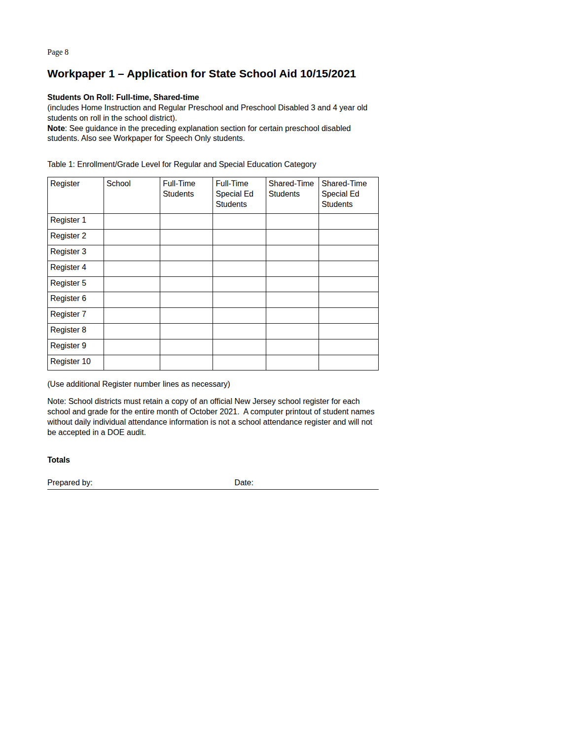Page 8
Workpaper 1 – Application for State School Aid 10/15/2021
Students On Roll: Full-time, Shared-time
(includes Home Instruction and Regular Preschool and Preschool Disabled 3 and 4 year old students on roll in the school district).
Note: See guidance in the preceding explanation section for certain preschool disabled students. Also see Workpaper for Speech Only students.
Table 1: Enrollment/Grade Level for Regular and Special Education Category
| Register | School | Full-Time Students | Full-Time Special Ed Students | Shared-Time Students | Shared-Time Special Ed Students |
| --- | --- | --- | --- | --- | --- |
| Register 1 | | | | | |
| Register 2 | | | | | |
| Register 3 | | | | | |
| Register 4 | | | | | |
| Register 5 | | | | | |
| Register 6 | | | | | |
| Register 7 | | | | | |
| Register 8 | | | | | |
| Register 9 | | | | | |
| Register 10 | | | | | |
(Use additional Register number lines as necessary)
Note: School districts must retain a copy of an official New Jersey school register for each school and grade for the entire month of October 2021. A computer printout of student names without daily individual attendance information is not a school attendance register and will not be accepted in a DOE audit.
Totals
Prepared by: Date: